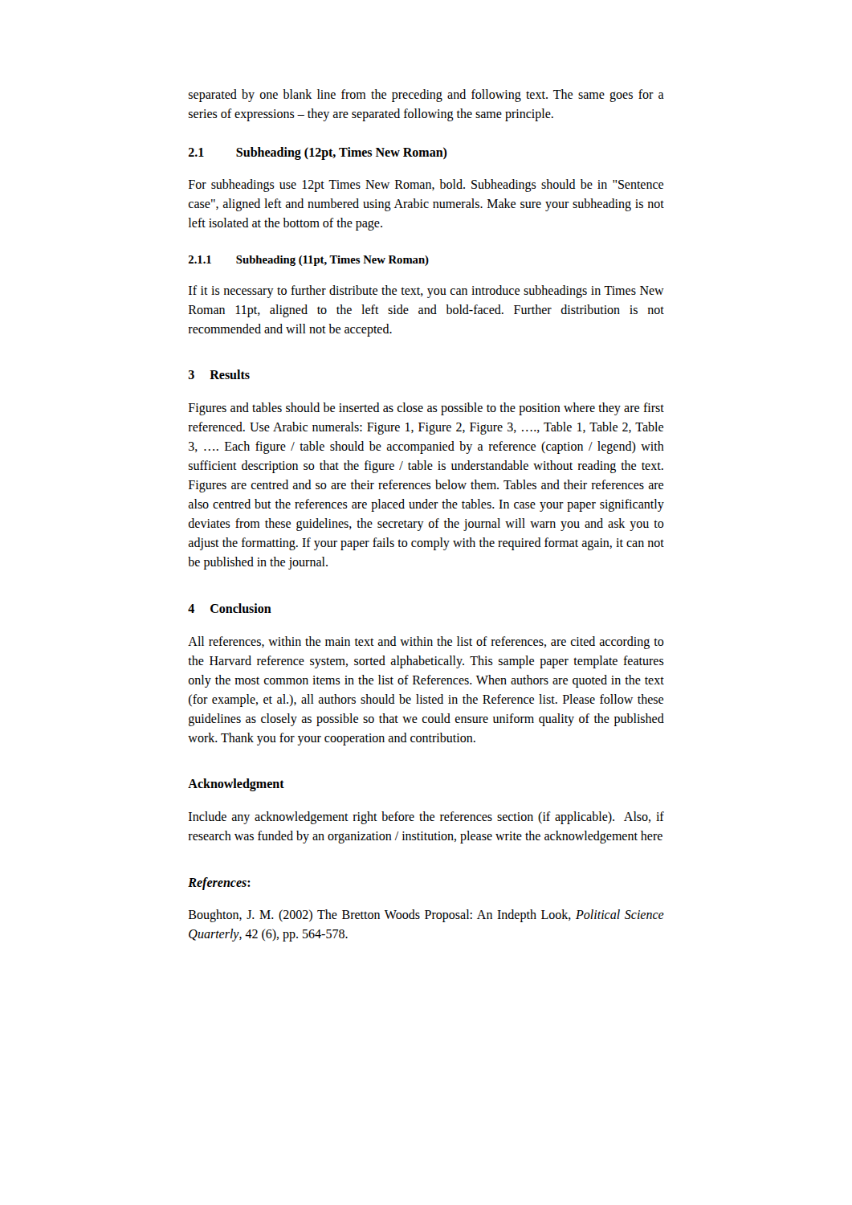separated by one blank line from the preceding and following text. The same goes for a series of expressions – they are separated following the same principle.
2.1 Subheading (12pt, Times New Roman)
For subheadings use 12pt Times New Roman, bold. Subheadings should be in "Sentence case", aligned left and numbered using Arabic numerals. Make sure your subheading is not left isolated at the bottom of the page.
2.1.1 Subheading (11pt, Times New Roman)
If it is necessary to further distribute the text, you can introduce subheadings in Times New Roman 11pt, aligned to the left side and bold-faced. Further distribution is not recommended and will not be accepted.
3 Results
Figures and tables should be inserted as close as possible to the position where they are first referenced. Use Arabic numerals: Figure 1, Figure 2, Figure 3, …., Table 1, Table 2, Table 3, …. Each figure / table should be accompanied by a reference (caption / legend) with sufficient description so that the figure / table is understandable without reading the text. Figures are centred and so are their references below them. Tables and their references are also centred but the references are placed under the tables. In case your paper significantly deviates from these guidelines, the secretary of the journal will warn you and ask you to adjust the formatting. If your paper fails to comply with the required format again, it can not be published in the journal.
4 Conclusion
All references, within the main text and within the list of references, are cited according to the Harvard reference system, sorted alphabetically. This sample paper template features only the most common items in the list of References. When authors are quoted in the text (for example, et al.), all authors should be listed in the Reference list. Please follow these guidelines as closely as possible so that we could ensure uniform quality of the published work. Thank you for your cooperation and contribution.
Acknowledgment
Include any acknowledgement right before the references section (if applicable). Also, if research was funded by an organization / institution, please write the acknowledgement here
References:
Boughton, J. M. (2002) The Bretton Woods Proposal: An Indepth Look, Political Science Quarterly, 42 (6), pp. 564-578.